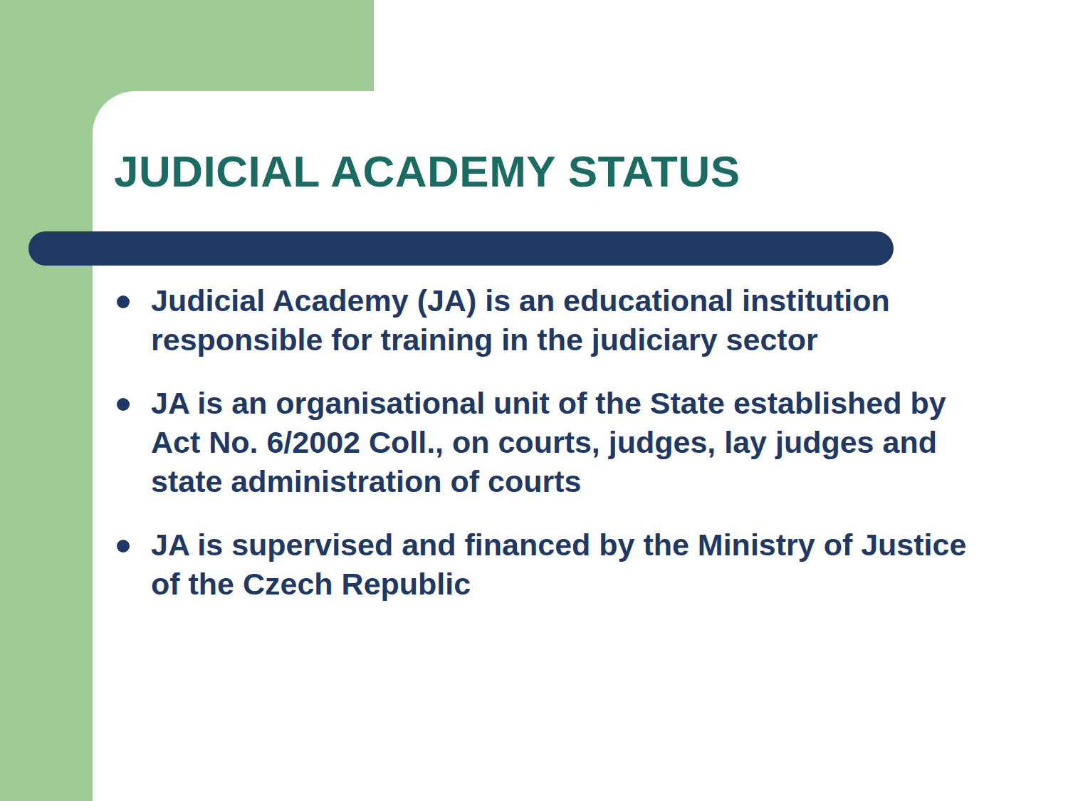JUDICIAL ACADEMY STATUS
Judicial Academy (JA) is an educational institution responsible for training in the judiciary sector
JA is an organisational unit of the State established by Act No. 6/2002 Coll., on courts, judges, lay judges and state administration of courts
JA is supervised and financed by the Ministry of Justice of the Czech Republic